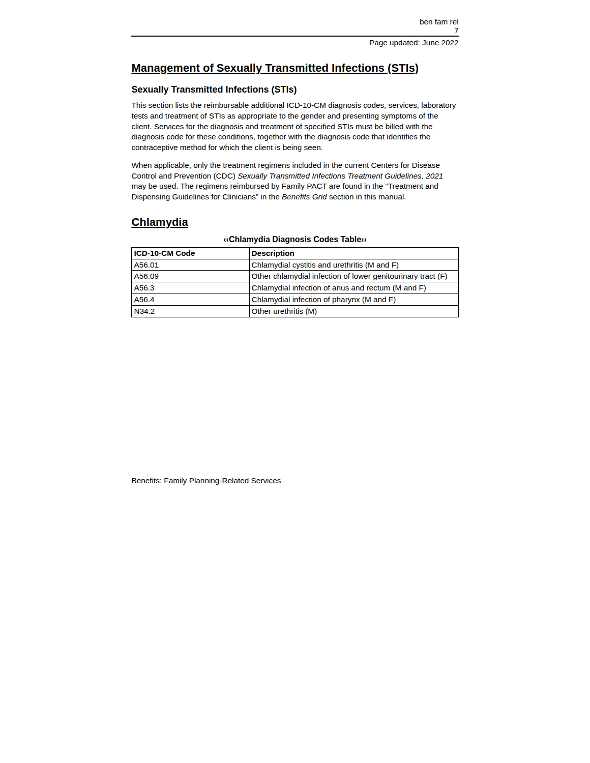ben fam rel
7
Page updated: June 2022
Management of Sexually Transmitted Infections (STIs)
Sexually Transmitted Infections (STIs)
This section lists the reimbursable additional ICD-10-CM diagnosis codes, services, laboratory tests and treatment of STIs as appropriate to the gender and presenting symptoms of the client. Services for the diagnosis and treatment of specified STIs must be billed with the diagnosis code for these conditions, together with the diagnosis code that identifies the contraceptive method for which the client is being seen.
When applicable, only the treatment regimens included in the current Centers for Disease Control and Prevention (CDC) Sexually Transmitted Infections Treatment Guidelines, 2021 may be used. The regimens reimbursed by Family PACT are found in the “Treatment and Dispensing Guidelines for Clinicians” in the Benefits Grid section in this manual.
Chlamydia
‹‹Chlamydia Diagnosis Codes Table››
| ICD-10-CM Code | Description |
| --- | --- |
| A56.01 | Chlamydial cystitis and urethritis (M and F) |
| A56.09 | Other chlamydial infection of lower genitourinary tract (F) |
| A56.3 | Chlamydial infection of anus and rectum (M and F) |
| A56.4 | Chlamydial infection of pharynx (M and F) |
| N34.2 | Other urethritis (M) |
Benefits: Family Planning-Related Services